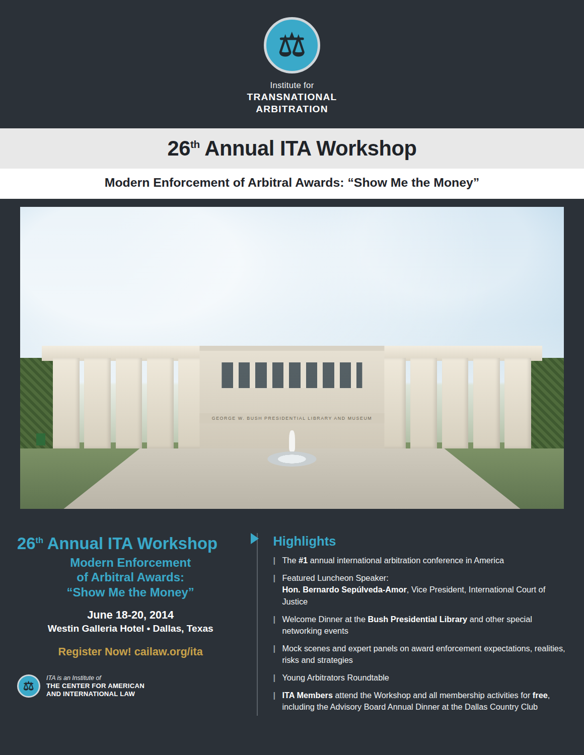⚖
Institute for TRANSNATIONAL ARBITRATION
26th Annual ITA Workshop
Modern Enforcement of Arbitral Awards: “Show Me the Money”
GEORGE W. BUSH PRESIDENTIAL LIBRARY AND MUSEUM
26th Annual ITA Workshop
Modern Enforcement
of Arbitral Awards:
“Show Me the Money”
June 18-20, 2014
Westin Galleria Hotel • Dallas, Texas
Register Now! cailaw.org/ita
⚖
ITA is an Institute of THE CENTER FOR AMERICAN AND INTERNATIONAL LAW
Highlights
The #1 annual international arbitration conference in America
Featured Luncheon Speaker:
Hon. Bernardo Sepúlveda-Amor, Vice President, International Court of Justice
Welcome Dinner at the Bush Presidential Library and other special networking events
Mock scenes and expert panels on award enforcement expectations, realities, risks and strategies
Young Arbitrators Roundtable
ITA Members attend the Workshop and all membership activities for free, including the Advisory Board Annual Dinner at the Dallas Country Club